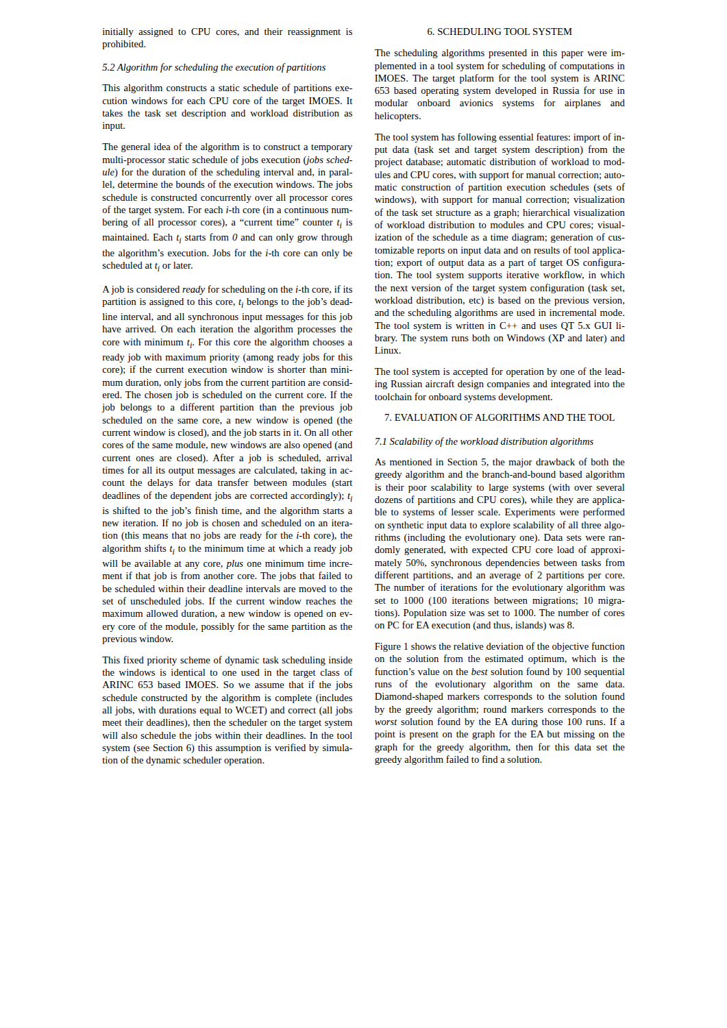initially assigned to CPU cores, and their reassignment is prohibited.
5.2 Algorithm for scheduling the execution of partitions
This algorithm constructs a static schedule of partitions execution windows for each CPU core of the target IMOES. It takes the task set description and workload distribution as input.
The general idea of the algorithm is to construct a temporary multi-processor static schedule of jobs execution (jobs schedule) for the duration of the scheduling interval and, in parallel, determine the bounds of the execution windows. The jobs schedule is constructed concurrently over all processor cores of the target system. For each i-th core (in a continuous numbering of all processor cores), a “current time” counter ti is maintained. Each ti starts from 0 and can only grow through the algorithm’s execution. Jobs for the i-th core can only be scheduled at ti or later.
A job is considered ready for scheduling on the i-th core, if its partition is assigned to this core, ti belongs to the job’s deadline interval, and all synchronous input messages for this job have arrived. On each iteration the algorithm processes the core with minimum ti. For this core the algorithm chooses a ready job with maximum priority (among ready jobs for this core); if the current execution window is shorter than minimum duration, only jobs from the current partition are considered. The chosen job is scheduled on the current core. If the job belongs to a different partition than the previous job scheduled on the same core, a new window is opened (the current window is closed), and the job starts in it. On all other cores of the same module, new windows are also opened (and current ones are closed). After a job is scheduled, arrival times for all its output messages are calculated, taking in account the delays for data transfer between modules (start deadlines of the dependent jobs are corrected accordingly); ti is shifted to the job’s finish time, and the algorithm starts a new iteration. If no job is chosen and scheduled on an iteration (this means that no jobs are ready for the i-th core), the algorithm shifts ti to the minimum time at which a ready job will be available at any core, plus one minimum time increment if that job is from another core. The jobs that failed to be scheduled within their deadline intervals are moved to the set of unscheduled jobs. If the current window reaches the maximum allowed duration, a new window is opened on every core of the module, possibly for the same partition as the previous window.
This fixed priority scheme of dynamic task scheduling inside the windows is identical to one used in the target class of ARINC 653 based IMOES. So we assume that if the jobs schedule constructed by the algorithm is complete (includes all jobs, with durations equal to WCET) and correct (all jobs meet their deadlines), then the scheduler on the target system will also schedule the jobs within their deadlines. In the tool system (see Section 6) this assumption is verified by simulation of the dynamic scheduler operation.
6. Scheduling Tool System
The scheduling algorithms presented in this paper were implemented in a tool system for scheduling of computations in IMOES. The target platform for the tool system is ARINC 653 based operating system developed in Russia for use in modular onboard avionics systems for airplanes and helicopters.
The tool system has following essential features: import of input data (task set and target system description) from the project database; automatic distribution of workload to modules and CPU cores, with support for manual correction; automatic construction of partition execution schedules (sets of windows), with support for manual correction; visualization of the task set structure as a graph; hierarchical visualization of workload distribution to modules and CPU cores; visualization of the schedule as a time diagram; generation of customizable reports on input data and on results of tool application; export of output data as a part of target OS configuration. The tool system supports iterative workflow, in which the next version of the target system configuration (task set, workload distribution, etc) is based on the previous version, and the scheduling algorithms are used in incremental mode. The tool system is written in C++ and uses QT 5.x GUI library. The system runs both on Windows (XP and later) and Linux.
The tool system is accepted for operation by one of the leading Russian aircraft design companies and integrated into the toolchain for onboard systems development.
7. Evaluation of Algorithms and the Tool
7.1 Scalability of the workload distribution algorithms
As mentioned in Section 5, the major drawback of both the greedy algorithm and the branch-and-bound based algorithm is their poor scalability to large systems (with over several dozens of partitions and CPU cores), while they are applicable to systems of lesser scale. Experiments were performed on synthetic input data to explore scalability of all three algorithms (including the evolutionary one). Data sets were randomly generated, with expected CPU core load of approximately 50%, synchronous dependencies between tasks from different partitions, and an average of 2 partitions per core. The number of iterations for the evolutionary algorithm was set to 1000 (100 iterations between migrations; 10 migrations). Population size was set to 1000. The number of cores on PC for EA execution (and thus, islands) was 8.
Figure 1 shows the relative deviation of the objective function on the solution from the estimated optimum, which is the function’s value on the best solution found by 100 sequential runs of the evolutionary algorithm on the same data. Diamond-shaped markers corresponds to the solution found by the greedy algorithm; round markers corresponds to the worst solution found by the EA during those 100 runs. If a point is present on the graph for the EA but missing on the graph for the greedy algorithm, then for this data set the greedy algorithm failed to find a solution.